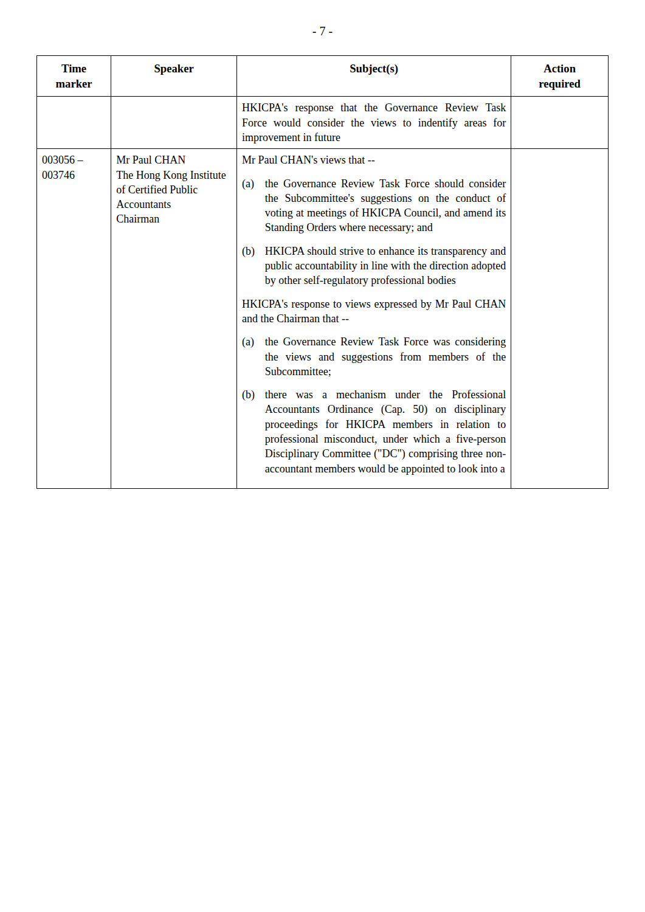- 7 -
| Time marker | Speaker | Subject(s) | Action required |
| --- | --- | --- | --- |
| | | HKICPA's response that the Governance Review Task Force would consider the views to indentify areas for improvement in future | |
| 003056 – 003746 | Mr Paul CHAN The Hong Kong Institute of Certified Public Accountants Chairman | Mr Paul CHAN's views that -- (a) the Governance Review Task Force should consider the Subcommittee's suggestions on the conduct of voting at meetings of HKICPA Council, and amend its Standing Orders where necessary; and (b) HKICPA should strive to enhance its transparency and public accountability in line with the direction adopted by other self-regulatory professional bodies HKICPA's response to views expressed by Mr Paul CHAN and the Chairman that -- (a) the Governance Review Task Force was considering the views and suggestions from members of the Subcommittee; (b) there was a mechanism under the Professional Accountants Ordinance (Cap. 50) on disciplinary proceedings for HKICPA members in relation to professional misconduct, under which a five-person Disciplinary Committee ("DC") comprising three non-accountant members would be appointed to look into a | |